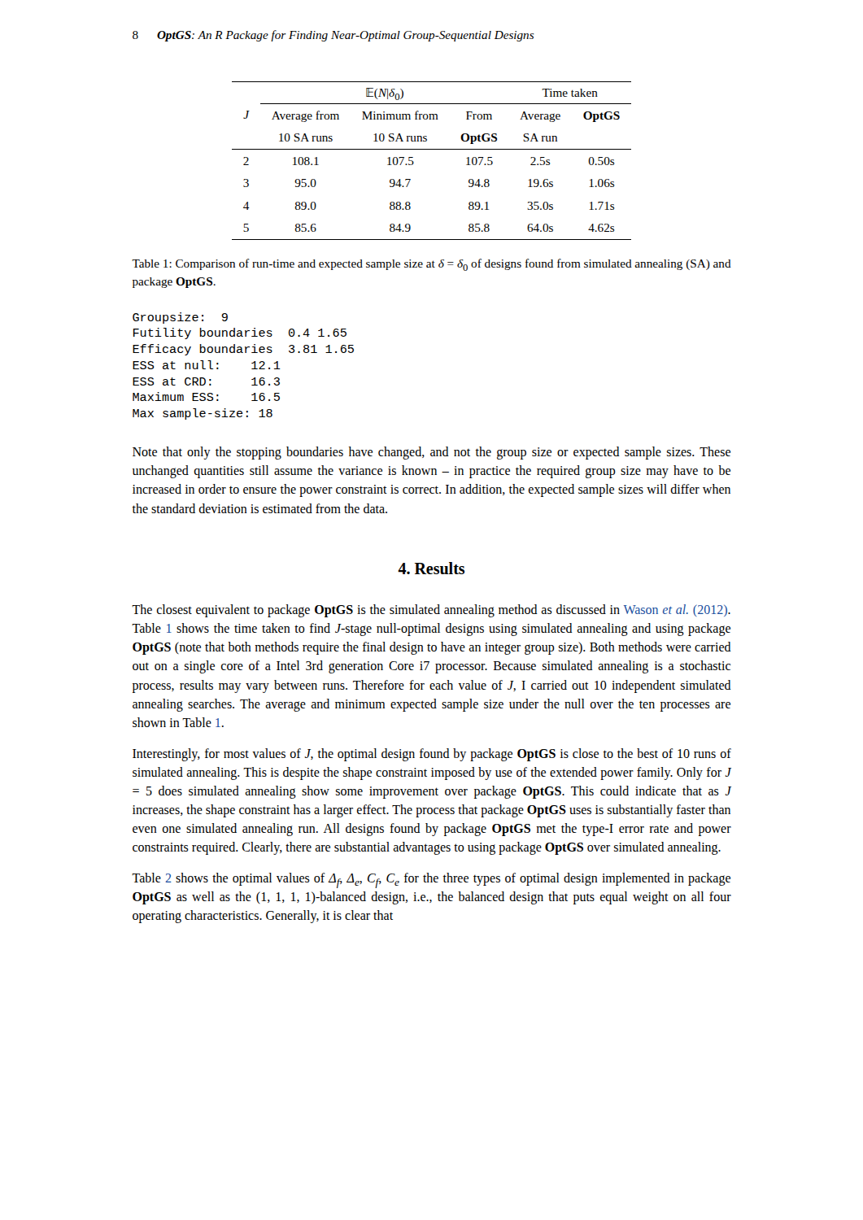8 OptGS: An R Package for Finding Near-Optimal Group-Sequential Designs
| | 𝔼( N / δ 0 ) | Time taken |
| --- | --- | --- |
| J | Average from | Minimum from | From | Average | OptGS |
| | 10 SA runs | 10 SA runs | OptGS | SA run | |
| 2 | 108.1 | 107.5 | 107.5 | 2.5s | 0.50s |
| 3 | 95.0 | 94.7 | 94.8 | 19.6s | 1.06s |
| 4 | 89.0 | 88.8 | 89.1 | 35.0s | 1.71s |
| 5 | 85.6 | 84.9 | 85.8 | 64.0s | 4.62s |
Table 1: Comparison of run-time and expected sample size at δ = δ0 of designs found from simulated annealing (SA) and package OptGS.
Groupsize:  9
Futility boundaries  0.4 1.65
Efficacy boundaries  3.81 1.65
ESS at null:    12.1
ESS at CRD:     16.3
Maximum ESS:    16.5
Max sample-size: 18
Note that only the stopping boundaries have changed, and not the group size or expected sample sizes. These unchanged quantities still assume the variance is known – in practice the required group size may have to be increased in order to ensure the power constraint is correct. In addition, the expected sample sizes will differ when the standard deviation is estimated from the data.
4. Results
The closest equivalent to package OptGS is the simulated annealing method as discussed in Wason et al. (2012). Table 1 shows the time taken to find J-stage null-optimal designs using simulated annealing and using package OptGS (note that both methods require the final design to have an integer group size). Both methods were carried out on a single core of a Intel 3rd generation Core i7 processor. Because simulated annealing is a stochastic process, results may vary between runs. Therefore for each value of J, I carried out 10 independent simulated annealing searches. The average and minimum expected sample size under the null over the ten processes are shown in Table 1.
Interestingly, for most values of J, the optimal design found by package OptGS is close to the best of 10 runs of simulated annealing. This is despite the shape constraint imposed by use of the extended power family. Only for J = 5 does simulated annealing show some improvement over package OptGS. This could indicate that as J increases, the shape constraint has a larger effect. The process that package OptGS uses is substantially faster than even one simulated annealing run. All designs found by package OptGS met the type-I error rate and power constraints required. Clearly, there are substantial advantages to using package OptGS over simulated annealing.
Table 2 shows the optimal values of Δf, Δe, Cf, Ce for the three types of optimal design implemented in package OptGS as well as the (1, 1, 1, 1)-balanced design, i.e., the balanced design that puts equal weight on all four operating characteristics. Generally, it is clear that